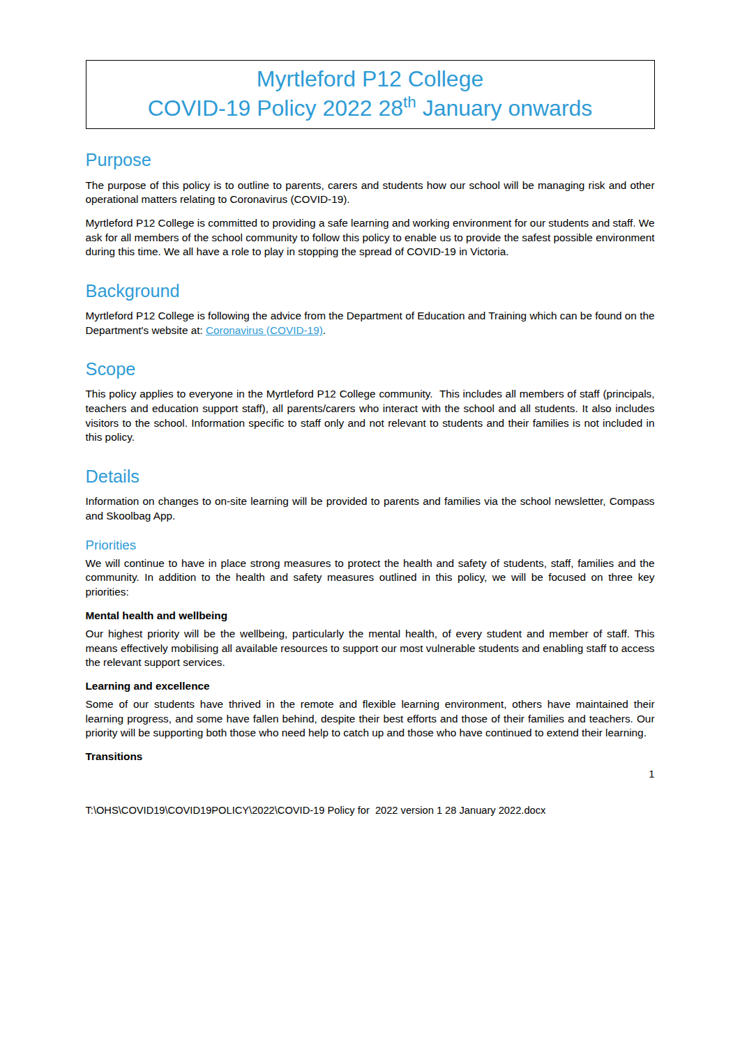Myrtleford P12 College
COVID-19 Policy 2022 28th January onwards
Purpose
The purpose of this policy is to outline to parents, carers and students how our school will be managing risk and other operational matters relating to Coronavirus (COVID-19).
Myrtleford P12 College is committed to providing a safe learning and working environment for our students and staff. We ask for all members of the school community to follow this policy to enable us to provide the safest possible environment during this time. We all have a role to play in stopping the spread of COVID-19 in Victoria.
Background
Myrtleford P12 College is following the advice from the Department of Education and Training which can be found on the Department's website at: Coronavirus (COVID-19).
Scope
This policy applies to everyone in the Myrtleford P12 College community. This includes all members of staff (principals, teachers and education support staff), all parents/carers who interact with the school and all students. It also includes visitors to the school. Information specific to staff only and not relevant to students and their families is not included in this policy.
Details
Information on changes to on-site learning will be provided to parents and families via the school newsletter, Compass and Skoolbag App.
Priorities
We will continue to have in place strong measures to protect the health and safety of students, staff, families and the community. In addition to the health and safety measures outlined in this policy, we will be focused on three key priorities:
Mental health and wellbeing
Our highest priority will be the wellbeing, particularly the mental health, of every student and member of staff. This means effectively mobilising all available resources to support our most vulnerable students and enabling staff to access the relevant support services.
Learning and excellence
Some of our students have thrived in the remote and flexible learning environment, others have maintained their learning progress, and some have fallen behind, despite their best efforts and those of their families and teachers. Our priority will be supporting both those who need help to catch up and those who have continued to extend their learning.
Transitions
1
T:\OHS\COVID19\COVID19POLICY\2022\COVID-19 Policy for 2022 version 1 28 January 2022.docx